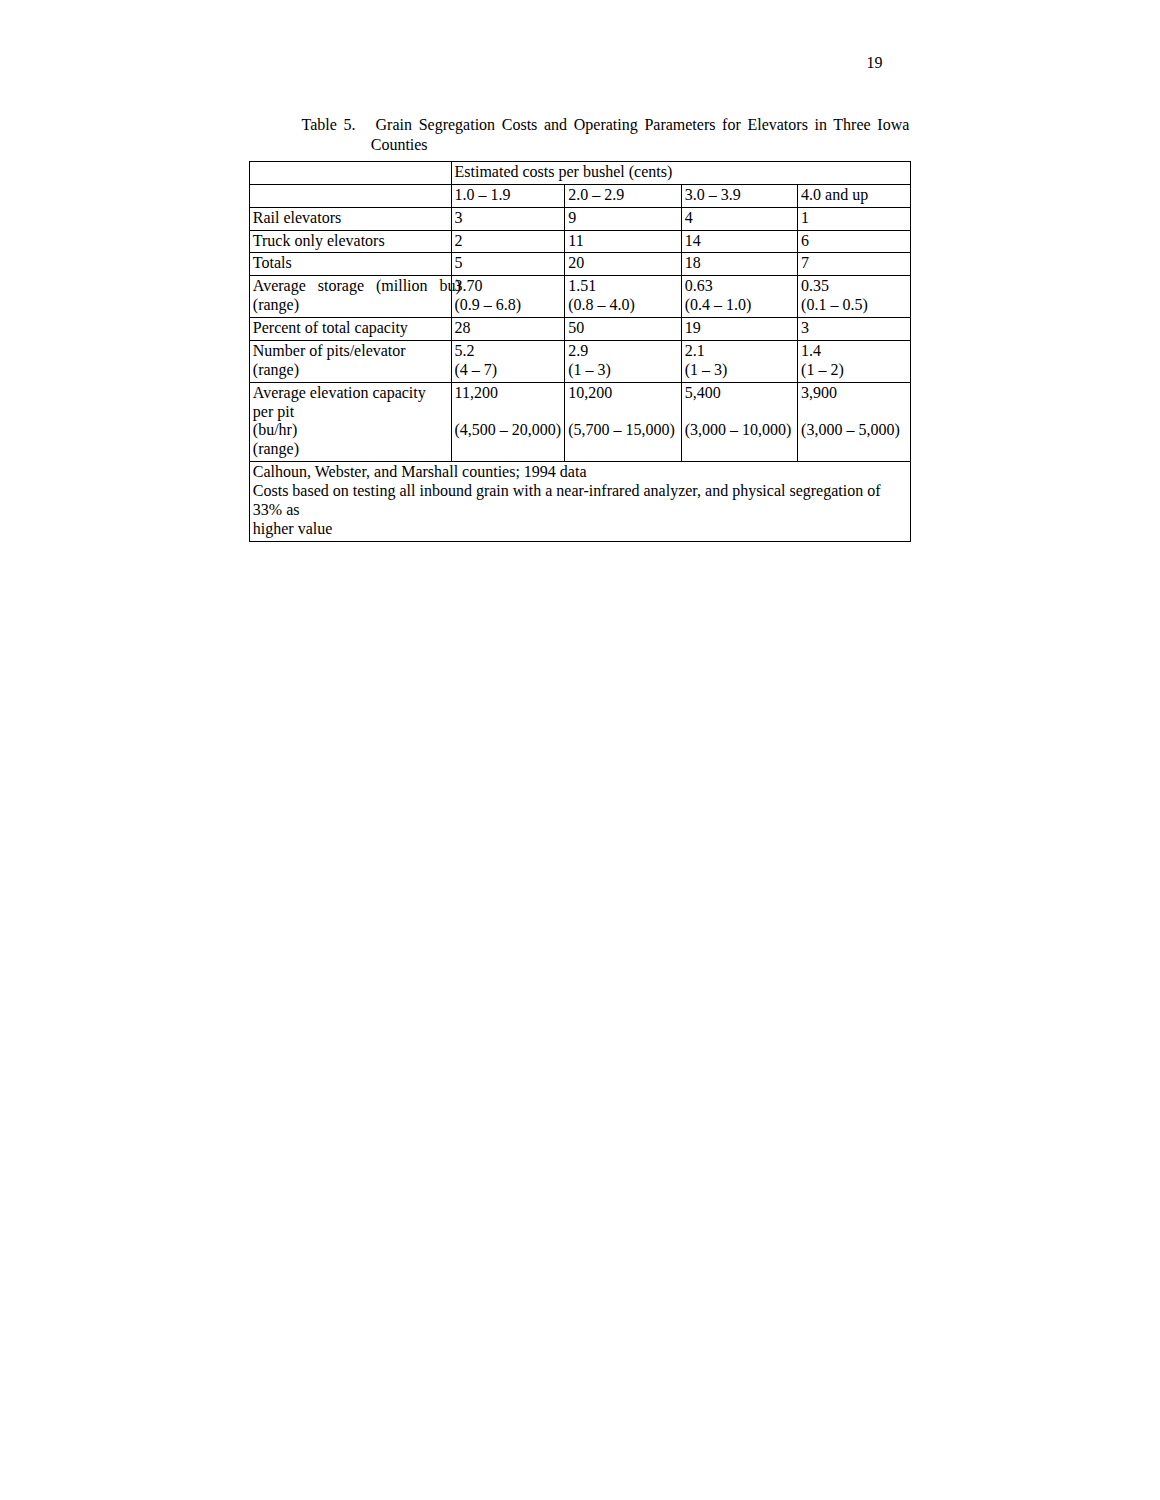19
Table 5. Grain Segregation Costs and Operating Parameters for Elevators in Three Iowa Counties
| | Estimated costs per bushel (cents) |
| | 1.0 – 1.9 | 2.0 – 2.9 | 3.0 – 3.9 | 4.0 and up |
| Rail elevators | 3 | 9 | 4 | 1 |
| Truck only elevators | 2 | 11 | 14 | 6 |
| Totals | 5 | 20 | 18 | 7 |
| Average storage (million bu) (range) | 3.70 (0.9 – 6.8) | 1.51 (0.8 – 4.0) | 0.63 (0.4 – 1.0) | 0.35 (0.1 – 0.5) |
| Percent of total capacity | 28 | 50 | 19 | 3 |
| Number of pits/elevator (range) | 5.2 (4 – 7) | 2.9 (1 – 3) | 2.1 (1 – 3) | 1.4 (1 – 2) |
| Average elevation capacity per pit (bu/hr) (range) | 11,200 (4,500 – 20,000) | 10,200 (5,700 – 15,000) | 5,400 (3,000 – 10,000) | 3,900 (3,000 – 5,000) |
| Calhoun, Webster, and Marshall counties; 1994 data Costs based on testing all inbound grain with a near-infrared analyzer, and physical segregation of 33% as higher value |